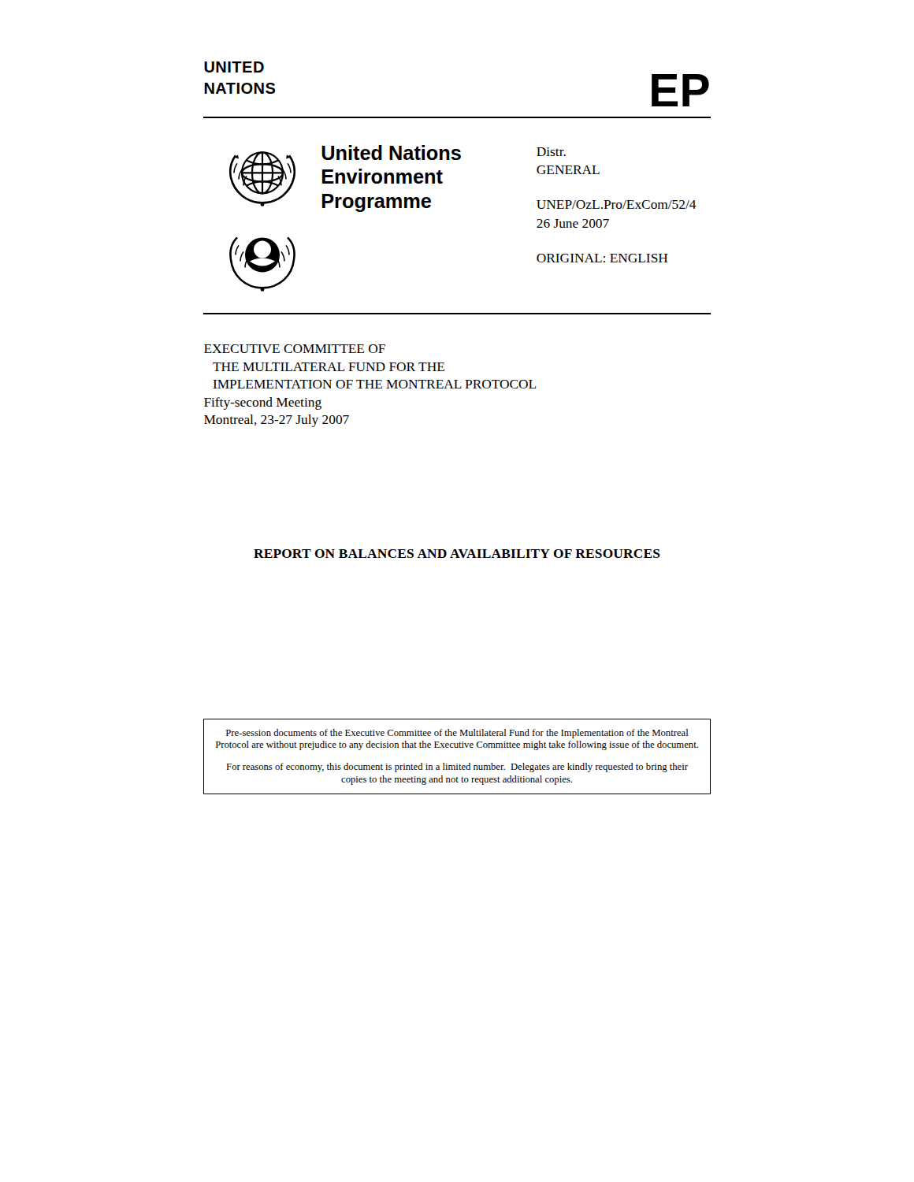UNITED
NATIONS
EP
United Nations
Environment
Programme
Distr.
GENERAL
UNEP/OzL.Pro/ExCom/52/4
26 June 2007
ORIGINAL: ENGLISH
EXECUTIVE COMMITTEE OF
THE MULTILATERAL FUND FOR THE
IMPLEMENTATION OF THE MONTREAL PROTOCOL
Fifty-second Meeting
Montreal, 23-27 July 2007
REPORT ON BALANCES AND AVAILABILITY OF RESOURCES
Pre-session documents of the Executive Committee of the Multilateral Fund for the Implementation of the Montreal Protocol are without prejudice to any decision that the Executive Committee might take following issue of the document.
For reasons of economy, this document is printed in a limited number. Delegates are kindly requested to bring their copies to the meeting and not to request additional copies.